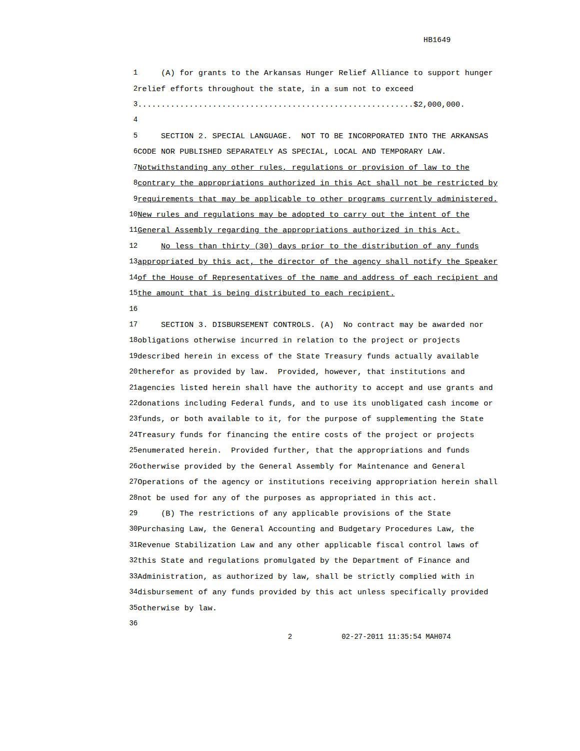HB1649
| 1 | (A) for grants to the Arkansas Hunger Relief Alliance to support hunger |
| 2 | relief efforts throughout the state, in a sum not to exceed |
| 3 | ...........................................................$2,000,000. |
| 4 | |
| 5 | SECTION 2. SPECIAL LANGUAGE. NOT TO BE INCORPORATED INTO THE ARKANSAS |
| 6 | CODE NOR PUBLISHED SEPARATELY AS SPECIAL, LOCAL AND TEMPORARY LAW. |
| 7 | Notwithstanding any other rules, regulations or provision of law to the |
| 8 | contrary the appropriations authorized in this Act shall not be restricted by |
| 9 | requirements that may be applicable to other programs currently administered. |
| 10 | New rules and regulations may be adopted to carry out the intent of the |
| 11 | General Assembly regarding the appropriations authorized in this Act. |
| 12 | No less than thirty (30) days prior to the distribution of any funds |
| 13 | appropriated by this act, the director of the agency shall notify the Speaker |
| 14 | of the House of Representatives of the name and address of each recipient and |
| 15 | the amount that is being distributed to each recipient. |
| 16 | |
| 17 | SECTION 3. DISBURSEMENT CONTROLS. (A) No contract may be awarded nor |
| 18 | obligations otherwise incurred in relation to the project or projects |
| 19 | described herein in excess of the State Treasury funds actually available |
| 20 | therefor as provided by law. Provided, however, that institutions and |
| 21 | agencies listed herein shall have the authority to accept and use grants and |
| 22 | donations including Federal funds, and to use its unobligated cash income or |
| 23 | funds, or both available to it, for the purpose of supplementing the State |
| 24 | Treasury funds for financing the entire costs of the project or projects |
| 25 | enumerated herein. Provided further, that the appropriations and funds |
| 26 | otherwise provided by the General Assembly for Maintenance and General |
| 27 | Operations of the agency or institutions receiving appropriation herein shall |
| 28 | not be used for any of the purposes as appropriated in this act. |
| 29 | (B) The restrictions of any applicable provisions of the State |
| 30 | Purchasing Law, the General Accounting and Budgetary Procedures Law, the |
| 31 | Revenue Stabilization Law and any other applicable fiscal control laws of |
| 32 | this State and regulations promulgated by the Department of Finance and |
| 33 | Administration, as authorized by law, shall be strictly complied with in |
| 34 | disbursement of any funds provided by this act unless specifically provided |
| 35 | otherwise by law. |
| 36 | |
2 02-27-2011 11:35:54 MAH074